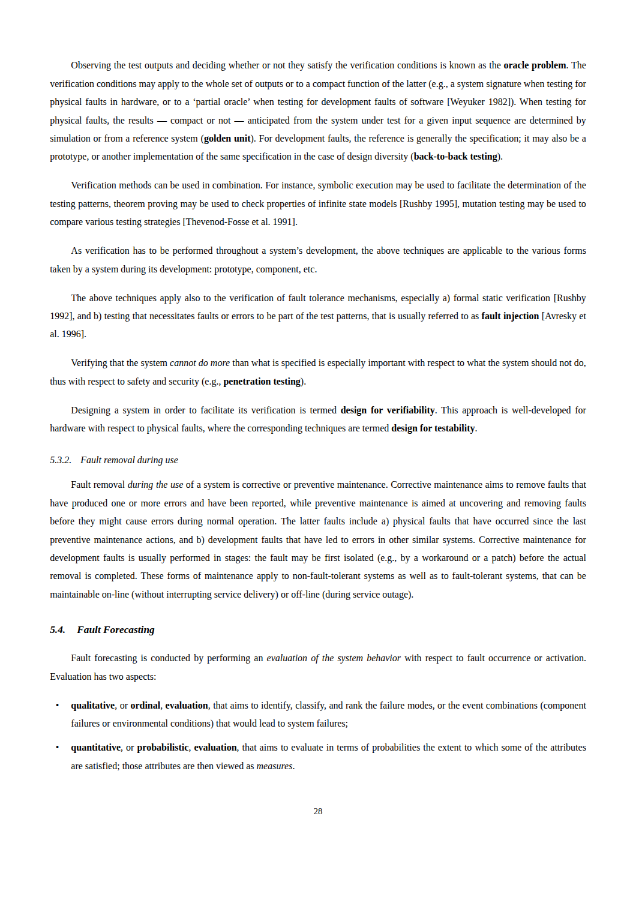Observing the test outputs and deciding whether or not they satisfy the verification conditions is known as the oracle problem. The verification conditions may apply to the whole set of outputs or to a compact function of the latter (e.g., a system signature when testing for physical faults in hardware, or to a ‘partial oracle’ when testing for development faults of software [Weyuker 1982]). When testing for physical faults, the results — compact or not — anticipated from the system under test for a given input sequence are determined by simulation or from a reference system (golden unit). For development faults, the reference is generally the specification; it may also be a prototype, or another implementation of the same specification in the case of design diversity (back-to-back testing).
Verification methods can be used in combination. For instance, symbolic execution may be used to facilitate the determination of the testing patterns, theorem proving may be used to check properties of infinite state models [Rushby 1995], mutation testing may be used to compare various testing strategies [Thevenod-Fosse et al. 1991].
As verification has to be performed throughout a system’s development, the above techniques are applicable to the various forms taken by a system during its development: prototype, component, etc.
The above techniques apply also to the verification of fault tolerance mechanisms, especially a) formal static verification [Rushby 1992], and b) testing that necessitates faults or errors to be part of the test patterns, that is usually referred to as fault injection [Avresky et al. 1996].
Verifying that the system cannot do more than what is specified is especially important with respect to what the system should not do, thus with respect to safety and security (e.g., penetration testing).
Designing a system in order to facilitate its verification is termed design for verifiability. This approach is well-developed for hardware with respect to physical faults, where the corresponding techniques are termed design for testability.
5.3.2. Fault removal during use
Fault removal during the use of a system is corrective or preventive maintenance. Corrective maintenance aims to remove faults that have produced one or more errors and have been reported, while preventive maintenance is aimed at uncovering and removing faults before they might cause errors during normal operation. The latter faults include a) physical faults that have occurred since the last preventive maintenance actions, and b) development faults that have led to errors in other similar systems. Corrective maintenance for development faults is usually performed in stages: the fault may be first isolated (e.g., by a workaround or a patch) before the actual removal is completed. These forms of maintenance apply to non-fault-tolerant systems as well as to fault-tolerant systems, that can be maintainable on-line (without interrupting service delivery) or off-line (during service outage).
5.4. Fault Forecasting
Fault forecasting is conducted by performing an evaluation of the system behavior with respect to fault occurrence or activation. Evaluation has two aspects:
qualitative, or ordinal, evaluation, that aims to identify, classify, and rank the failure modes, or the event combinations (component failures or environmental conditions) that would lead to system failures;
quantitative, or probabilistic, evaluation, that aims to evaluate in terms of probabilities the extent to which some of the attributes are satisfied; those attributes are then viewed as measures.
28